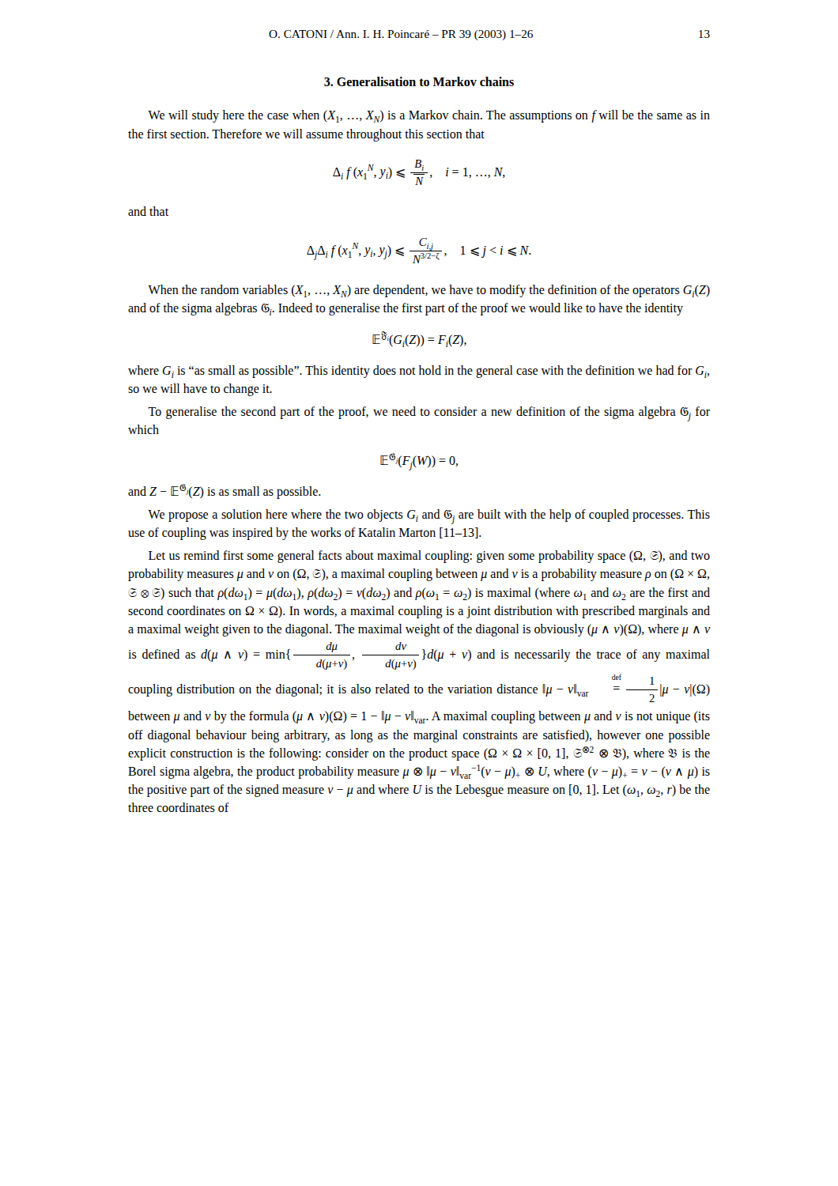O. CATONI / Ann. I. H. Poincaré – PR 39 (2003) 1–26 13
3. Generalisation to Markov chains
We will study here the case when (X1, …, XN) is a Markov chain. The assumptions on f will be the same as in the first section. Therefore we will assume throughout this section that
Δi f (x1N, yi) ⩽ Bi N, i = 1, …, N,
and that
ΔjΔi f (x1N, yi, yj) ⩽ Ci,j N3/2−ζ, 1 ⩽ j < i ⩽ N.
When the random variables (X1, …, XN) are dependent, we have to modify the definition of the operators Gi(Z) and of the sigma algebras 𝔊i. Indeed to generalise the first part of the proof we would like to have the identity
𝔼𝔉i(Gi(Z)) = Fi(Z),
where Gi is “as small as possible”. This identity does not hold in the general case with the definition we had for Gi, so we will have to change it.
To generalise the second part of the proof, we need to consider a new definition of the sigma algebra 𝔊j for which
𝔼𝔊j(Fj(W)) = 0,
and Z − 𝔼𝔊j(Z) is as small as possible.
We propose a solution here where the two objects Gi and 𝔊j are built with the help of coupled processes. This use of coupling was inspired by the works of Katalin Marton [11–13].
Let us remind first some general facts about maximal coupling: given some probability space (Ω, 𝔖), and two probability measures μ and ν on (Ω, 𝔖), a maximal coupling between μ and ν is a probability measure ρ on (Ω × Ω, 𝔖 ⊗ 𝔖) such that ρ(dω1) = μ(dω1), ρ(dω2) = ν(dω2) and ρ(ω1 = ω2) is maximal (where ω1 and ω2 are the first and second coordinates on Ω × Ω). In words, a maximal coupling is a joint distribution with prescribed marginals and a maximal weight given to the diagonal. The maximal weight of the diagonal is obviously (μ ∧ ν)(Ω), where μ ∧ ν is defined as d(μ ∧ ν) = min{dμ d(μ+ν), dν d(μ+ν)}d(μ + ν) and is necessarily the trace of any maximal coupling distribution on the diagonal; it is also related to the variation distance ‖μ − ν‖var def= 12|μ − ν|(Ω) between μ and ν by the formula (μ ∧ ν)(Ω) = 1 − ‖μ − ν‖var. A maximal coupling between μ and ν is not unique (its off diagonal behaviour being arbitrary, as long as the marginal constraints are satisfied), however one possible explicit construction is the following: consider on the product space (Ω × Ω × [0, 1], 𝔖⊗2 ⊗ 𝔅), where 𝔅 is the Borel sigma algebra, the product probability measure μ ⊗ ‖μ − ν‖var−1(ν − μ)+ ⊗ U, where (ν − μ)+ = ν − (ν ∧ μ) is the positive part of the signed measure ν − μ and where U is the Lebesgue measure on [0, 1]. Let (ω1, ω2, r) be the three coordinates of